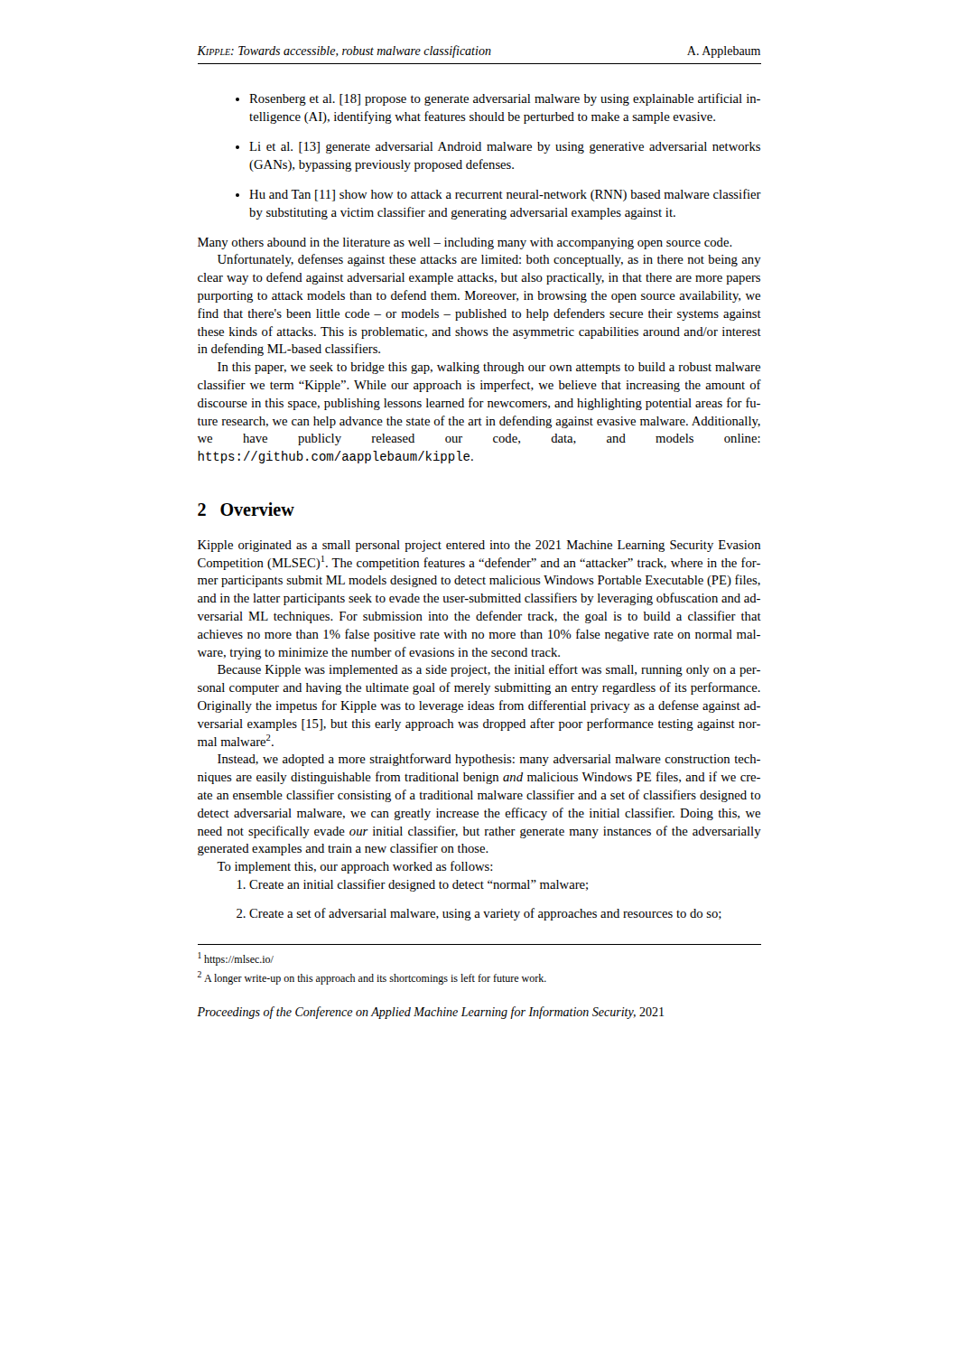Kipple: Towards accessible, robust malware classification
A. Applebaum
Rosenberg et al. [18] propose to generate adversarial malware by using explainable artificial intelligence (AI), identifying what features should be perturbed to make a sample evasive.
Li et al. [13] generate adversarial Android malware by using generative adversarial networks (GANs), bypassing previously proposed defenses.
Hu and Tan [11] show how to attack a recurrent neural-network (RNN) based malware classifier by substituting a victim classifier and generating adversarial examples against it.
Many others abound in the literature as well – including many with accompanying open source code.
Unfortunately, defenses against these attacks are limited: both conceptually, as in there not being any clear way to defend against adversarial example attacks, but also practically, in that there are more papers purporting to attack models than to defend them. Moreover, in browsing the open source availability, we find that there's been little code – or models – published to help defenders secure their systems against these kinds of attacks. This is problematic, and shows the asymmetric capabilities around and/or interest in defending ML-based classifiers.
In this paper, we seek to bridge this gap, walking through our own attempts to build a robust malware classifier we term “Kipple”. While our approach is imperfect, we believe that increasing the amount of discourse in this space, publishing lessons learned for newcomers, and highlighting potential areas for future research, we can help advance the state of the art in defending against evasive malware. Additionally, we have publicly released our code, data, and models online: https://github.com/aapplebaum/kipple.
2 Overview
Kipple originated as a small personal project entered into the 2021 Machine Learning Security Evasion Competition (MLSEC)1. The competition features a “defender” and an “attacker” track, where in the former participants submit ML models designed to detect malicious Windows Portable Executable (PE) files, and in the latter participants seek to evade the user-submitted classifiers by leveraging obfuscation and adversarial ML techniques. For submission into the defender track, the goal is to build a classifier that achieves no more than 1% false positive rate with no more than 10% false negative rate on normal malware, trying to minimize the number of evasions in the second track.
Because Kipple was implemented as a side project, the initial effort was small, running only on a personal computer and having the ultimate goal of merely submitting an entry regardless of its performance. Originally the impetus for Kipple was to leverage ideas from differential privacy as a defense against adversarial examples [15], but this early approach was dropped after poor performance testing against normal malware2.
Instead, we adopted a more straightforward hypothesis: many adversarial malware construction techniques are easily distinguishable from traditional benign and malicious Windows PE files, and if we create an ensemble classifier consisting of a traditional malware classifier and a set of classifiers designed to detect adversarial malware, we can greatly increase the efficacy of the initial classifier. Doing this, we need not specifically evade our initial classifier, but rather generate many instances of the adversarially generated examples and train a new classifier on those.
To implement this, our approach worked as follows:
Create an initial classifier designed to detect “normal” malware;
Create a set of adversarial malware, using a variety of approaches and resources to do so;
1https://mlsec.io/
2 A longer write-up on this approach and its shortcomings is left for future work.
Proceedings of the Conference on Applied Machine Learning for Information Security, 2021